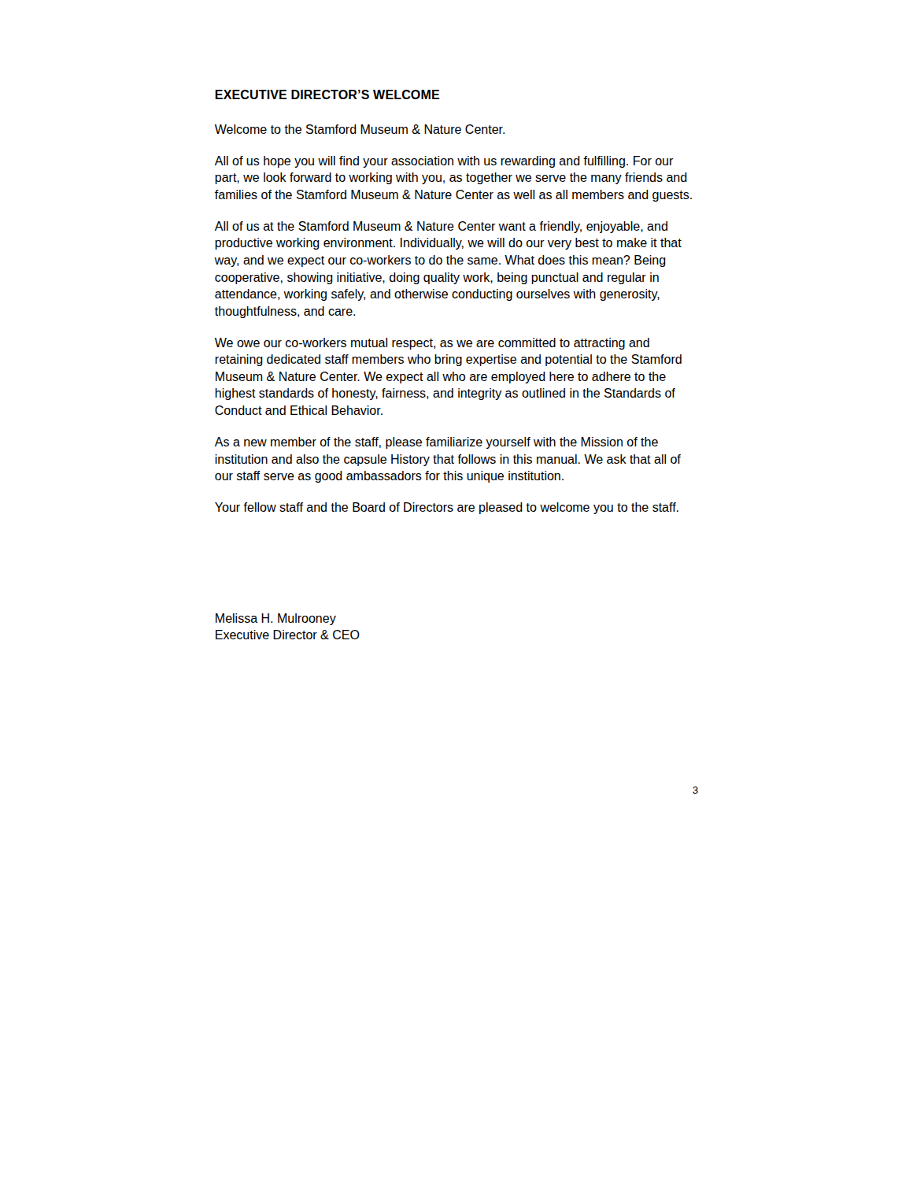EXECUTIVE DIRECTOR’S WELCOME
Welcome to the Stamford Museum & Nature Center.
All of us hope you will find your association with us rewarding and fulfilling. For our part, we look forward to working with you, as together we serve the many friends and families of the Stamford Museum & Nature Center as well as all members and guests.
All of us at the Stamford Museum & Nature Center want a friendly, enjoyable, and productive working environment. Individually, we will do our very best to make it that way, and we expect our co-workers to do the same. What does this mean? Being cooperative, showing initiative, doing quality work, being punctual and regular in attendance, working safely, and otherwise conducting ourselves with generosity, thoughtfulness, and care.
We owe our co-workers mutual respect, as we are committed to attracting and retaining dedicated staff members who bring expertise and potential to the Stamford Museum & Nature Center. We expect all who are employed here to adhere to the highest standards of honesty, fairness, and integrity as outlined in the Standards of Conduct and Ethical Behavior.
As a new member of the staff, please familiarize yourself with the Mission of the institution and also the capsule History that follows in this manual. We ask that all of our staff serve as good ambassadors for this unique institution.
Your fellow staff and the Board of Directors are pleased to welcome you to the staff.
Melissa H. Mulrooney
Executive Director & CEO
3